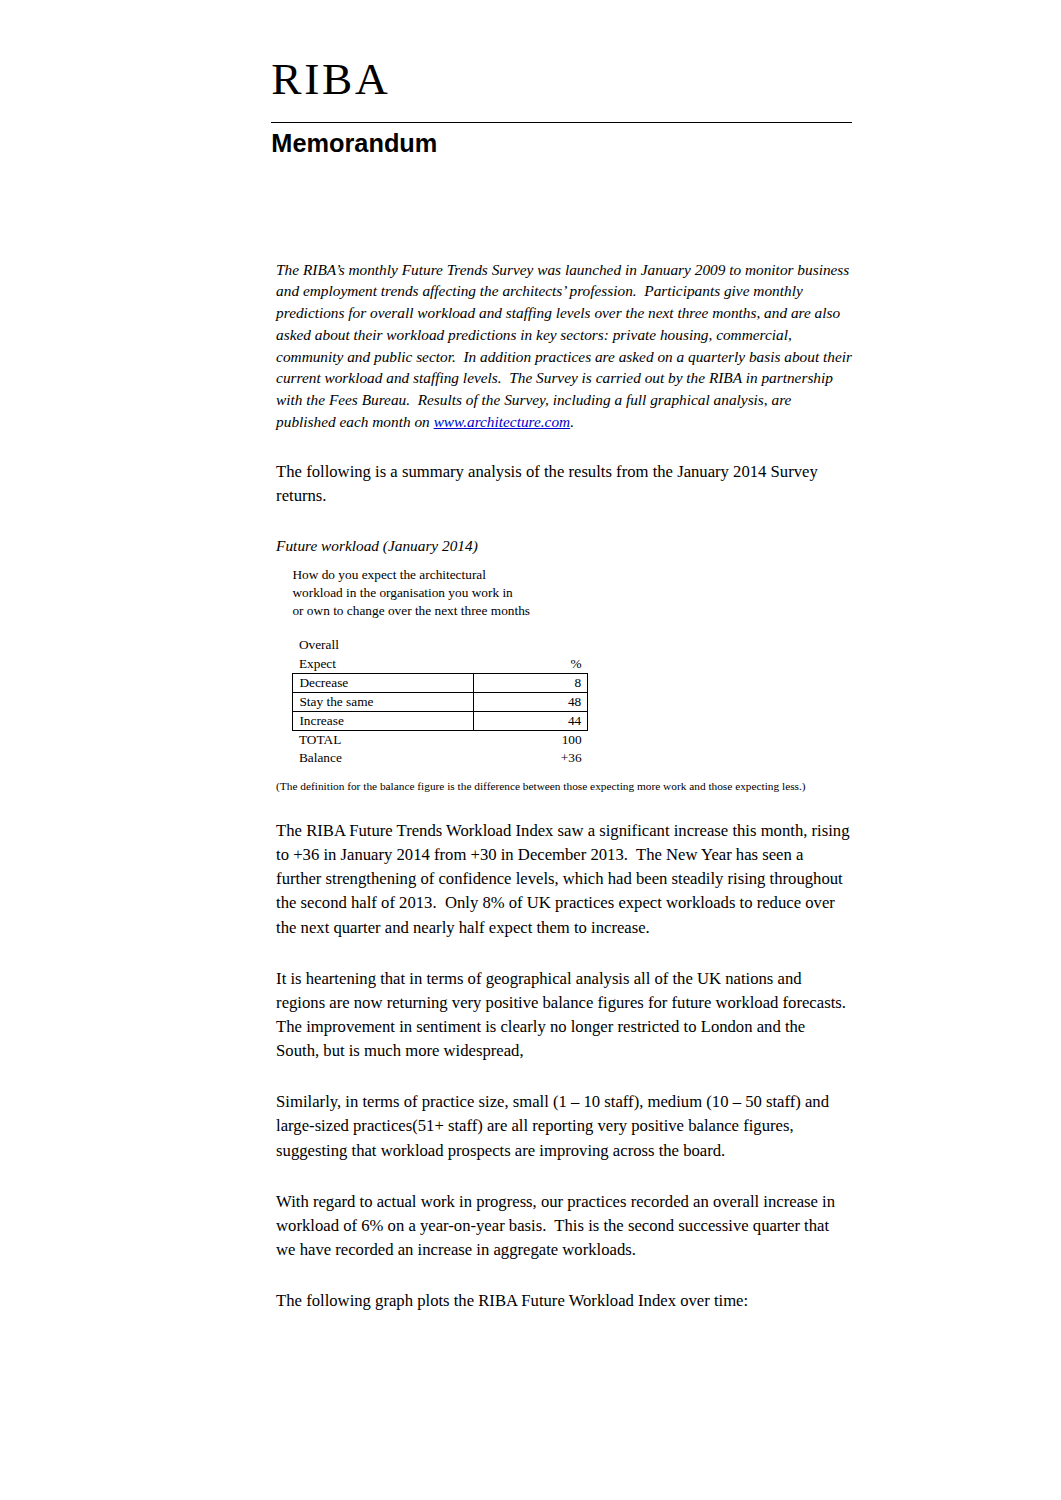RIBA
Memorandum
The RIBA’s monthly Future Trends Survey was launched in January 2009 to monitor business and employment trends affecting the architects’ profession. Participants give monthly predictions for overall workload and staffing levels over the next three months, and are also asked about their workload predictions in key sectors: private housing, commercial, community and public sector. In addition practices are asked on a quarterly basis about their current workload and staffing levels. The Survey is carried out by the RIBA in partnership with the Fees Bureau. Results of the Survey, including a full graphical analysis, are published each month on www.architecture.com.
The following is a summary analysis of the results from the January 2014 Survey returns.
Future workload (January 2014)
How do you expect the architectural
workload in the organisation you work in
or own to change over the next three months
| Overall | |
| Expect | % |
| Decrease | 8 |
| Stay the same | 48 |
| Increase | 44 |
| TOTAL | 100 |
| Balance | +36 |
(The definition for the balance figure is the difference between those expecting more work and those expecting less.)
The RIBA Future Trends Workload Index saw a significant increase this month, rising to +36 in January 2014 from +30 in December 2013. The New Year has seen a further strengthening of confidence levels, which had been steadily rising throughout the second half of 2013. Only 8% of UK practices expect workloads to reduce over the next quarter and nearly half expect them to increase.
It is heartening that in terms of geographical analysis all of the UK nations and regions are now returning very positive balance figures for future workload forecasts. The improvement in sentiment is clearly no longer restricted to London and the South, but is much more widespread,
Similarly, in terms of practice size, small (1 – 10 staff), medium (10 – 50 staff) and large-sized practices(51+ staff) are all reporting very positive balance figures, suggesting that workload prospects are improving across the board.
With regard to actual work in progress, our practices recorded an overall increase in workload of 6% on a year-on-year basis. This is the second successive quarter that we have recorded an increase in aggregate workloads.
The following graph plots the RIBA Future Workload Index over time: